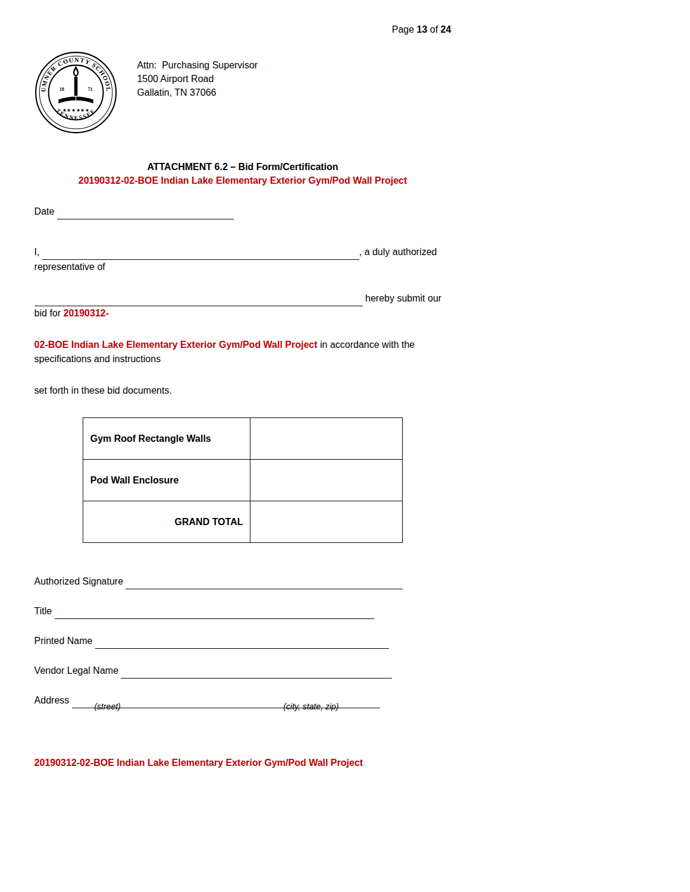Page 13 of 24
SUMNER COUNTY SCHOOLS TENNESSEE 18 73 ★★★★★★
Attn: Purchasing Supervisor
1500 Airport Road
Gallatin, TN 37066
ATTACHMENT 6.2 – Bid Form/Certification
20190312-02-BOE Indian Lake Elementary Exterior Gym/Pod Wall Project
Date
I, , a duly authorized representative of
hereby submit our bid for 20190312-
02-BOE Indian Lake Elementary Exterior Gym/Pod Wall Project in accordance with the specifications and instructions
set forth in these bid documents.
| Gym Roof Rectangle Walls | |
| Pod Wall Enclosure | |
| GRAND TOTAL | |
Authorized Signature
Title
Printed Name
Vendor Legal Name
Address
(street) (city, state, zip)
20190312-02-BOE Indian Lake Elementary Exterior Gym/Pod Wall Project